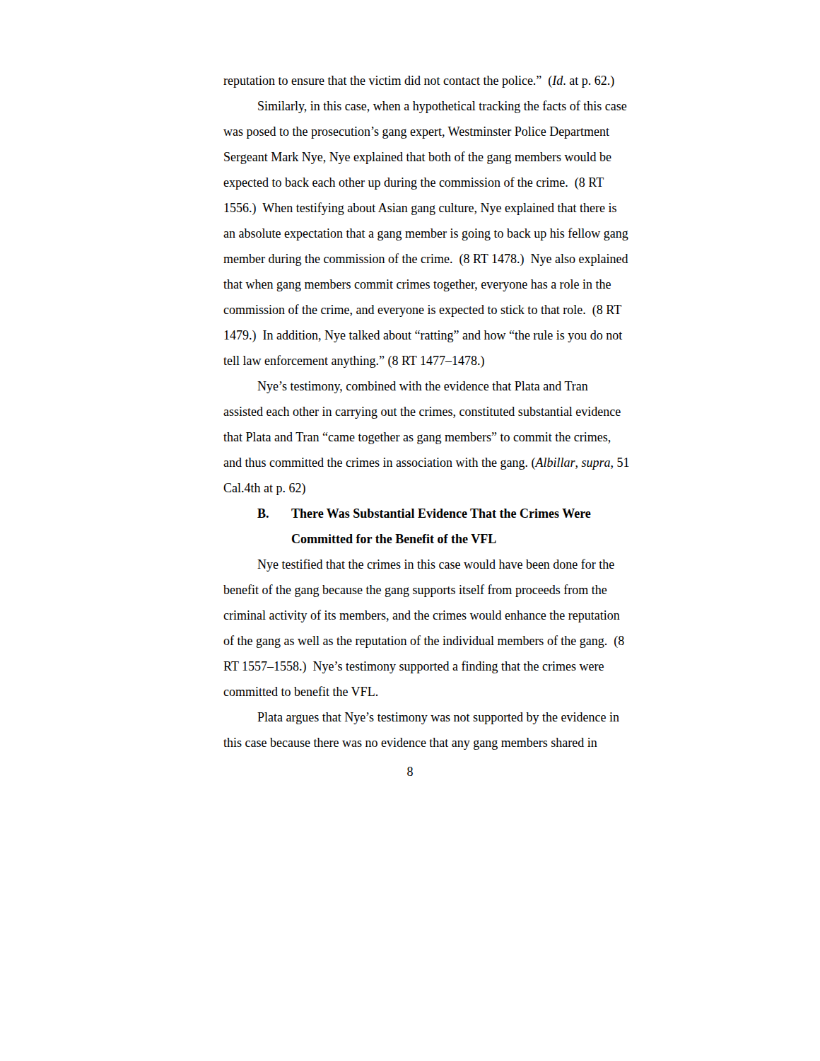reputation to ensure that the victim did not contact the police.” (Id. at p. 62.)
Similarly, in this case, when a hypothetical tracking the facts of this case was posed to the prosecution’s gang expert, Westminster Police Department Sergeant Mark Nye, Nye explained that both of the gang members would be expected to back each other up during the commission of the crime. (8 RT 1556.) When testifying about Asian gang culture, Nye explained that there is an absolute expectation that a gang member is going to back up his fellow gang member during the commission of the crime. (8 RT 1478.) Nye also explained that when gang members commit crimes together, everyone has a role in the commission of the crime, and everyone is expected to stick to that role. (8 RT 1479.) In addition, Nye talked about “ratting” and how “the rule is you do not tell law enforcement anything.” (8 RT 1477–1478.)
Nye’s testimony, combined with the evidence that Plata and Tran assisted each other in carrying out the crimes, constituted substantial evidence that Plata and Tran “came together as gang members” to commit the crimes, and thus committed the crimes in association with the gang. (Albillar, supra, 51 Cal.4th at p. 62)
B. There Was Substantial Evidence That the Crimes Were Committed for the Benefit of the VFL
Nye testified that the crimes in this case would have been done for the benefit of the gang because the gang supports itself from proceeds from the criminal activity of its members, and the crimes would enhance the reputation of the gang as well as the reputation of the individual members of the gang. (8 RT 1557–1558.) Nye’s testimony supported a finding that the crimes were committed to benefit the VFL.
Plata argues that Nye’s testimony was not supported by the evidence in this case because there was no evidence that any gang members shared in
8